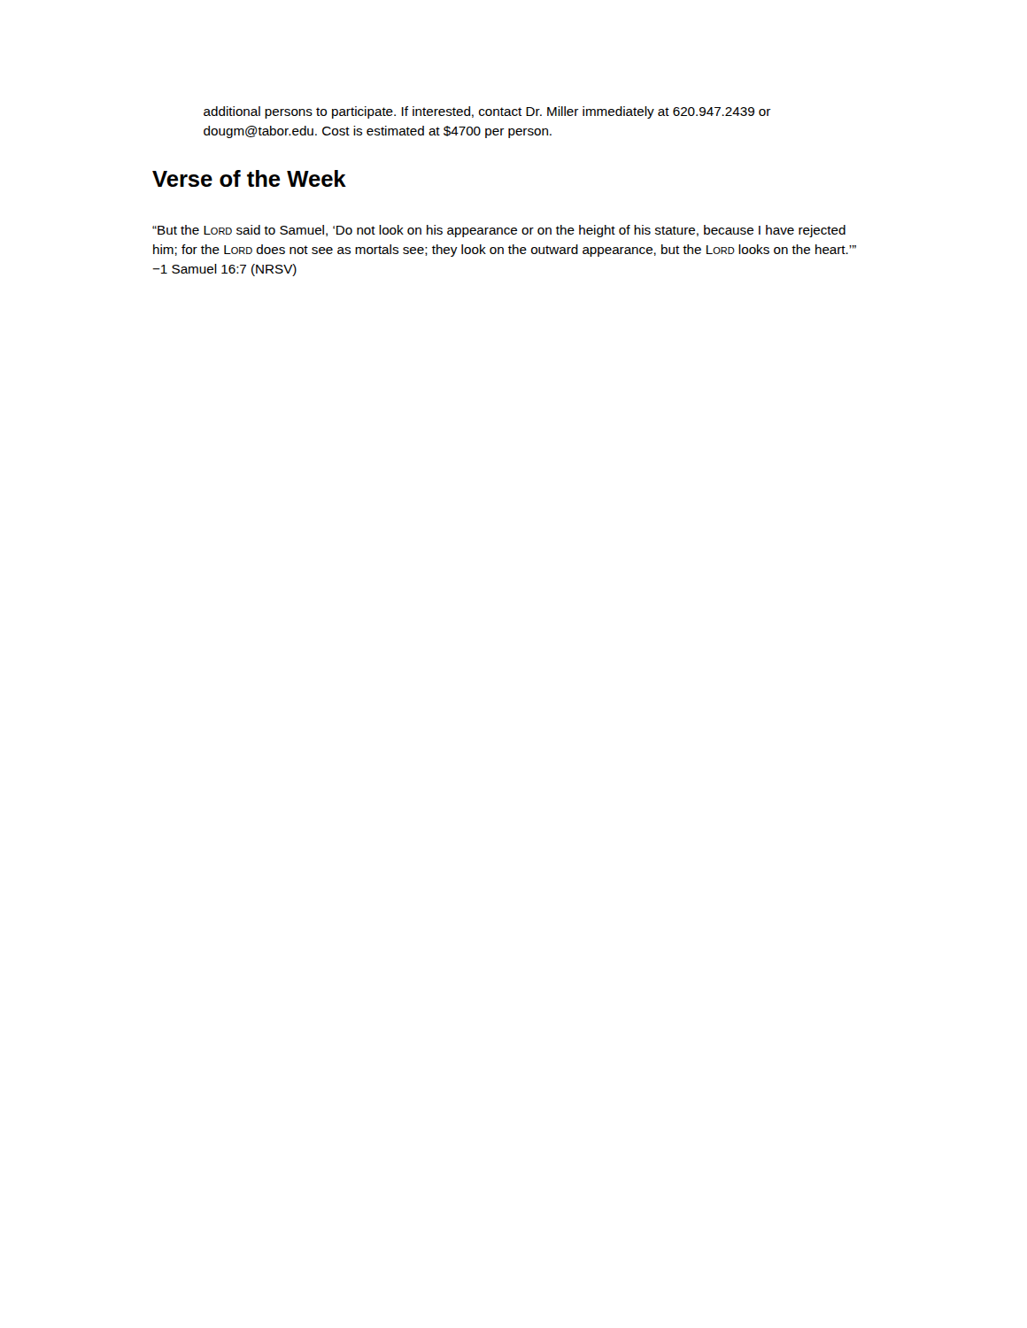additional persons to participate. If interested, contact Dr. Miller immediately at 620.947.2439 or dougm@tabor.edu. Cost is estimated at $4700 per person.
Verse of the Week
“But the Lord said to Samuel, ‘Do not look on his appearance or on the height of his stature, because I have rejected him; for the Lord does not see as mortals see; they look on the outward appearance, but the Lord looks on the heart.’” −1 Samuel 16:7 (NRSV)